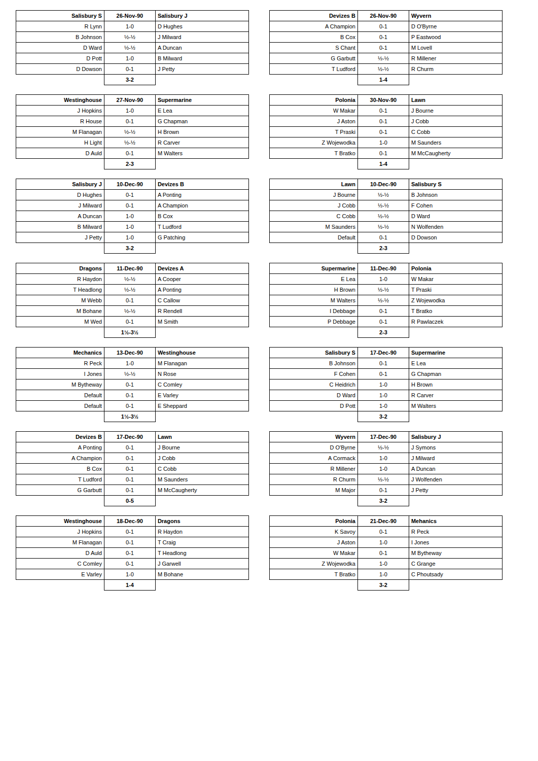| Salisbury S | 26-Nov-90 | Salisbury J |
| R Lynn | 1-0 | D Hughes |
| B Johnson | ½-½ | J Milward |
| D Ward | ½-½ | A Duncan |
| D Pott | 1-0 | B Milward |
| D Dowson | 0-1 | J Petty |
| | 3-2 | |
| Devizes B | 26-Nov-90 | Wyvern |
| A Champion | 0-1 | D O'Byrne |
| B Cox | 0-1 | P Eastwood |
| S Chant | 0-1 | M Lovell |
| G Garbutt | ½-½ | R Millener |
| T Ludford | ½-½ | R Churm |
| | 1-4 | |
| Westinghouse | 27-Nov-90 | Supermarine |
| J Hopkins | 1-0 | E Lea |
| R House | 0-1 | G Chapman |
| M Flanagan | ½-½ | H Brown |
| H Light | ½-½ | R Carver |
| D Auld | 0-1 | M Walters |
| | 2-3 | |
| Polonia | 30-Nov-90 | Lawn |
| W Makar | 0-1 | J Bourne |
| J Aston | 0-1 | J Cobb |
| T Praski | 0-1 | C Cobb |
| Z Wojewodka | 1-0 | M Saunders |
| T Bratko | 0-1 | M McCaugherty |
| | 1-4 | |
| Salisbury J | 10-Dec-90 | Devizes B |
| D Hughes | 0-1 | A Ponting |
| J Milward | 0-1 | A Champion |
| A Duncan | 1-0 | B Cox |
| B Milward | 1-0 | T Ludford |
| J Petty | 1-0 | G Patching |
| | 3-2 | |
| Lawn | 10-Dec-90 | Salisbury S |
| J Bourne | ½-½ | B Johnson |
| J Cobb | ½-½ | F Cohen |
| C Cobb | ½-½ | D Ward |
| M Saunders | ½-½ | N Wolfenden |
| Default | 0-1 | D Dowson |
| | 2-3 | |
| Dragons | 11-Dec-90 | Devizes A |
| R Haydon | ½-½ | A Cooper |
| T Headlong | ½-½ | A Ponting |
| M Webb | 0-1 | C Callow |
| M Bohane | ½-½ | R Rendell |
| M Wed | 0-1 | M Smith |
| | 1½-3½ | |
| Supermarine | 11-Dec-90 | Polonia |
| E Lea | 1-0 | W Makar |
| H Brown | ½-½ | T Praski |
| M Walters | ½-½ | Z Wojewodka |
| I Debbage | 0-1 | T Bratko |
| P Debbage | 0-1 | R Pawlaczek |
| | 2-3 | |
| Mechanics | 13-Dec-90 | Westinghouse |
| R Peck | 1-0 | M Flanagan |
| I Jones | ½-½ | N Rose |
| M Bytheway | 0-1 | C Comley |
| Default | 0-1 | E Varley |
| Default | 0-1 | E Sheppard |
| | 1½-3½ | |
| Salisbury S | 17-Dec-90 | Supermarine |
| B Johnson | 0-1 | E Lea |
| F Cohen | 0-1 | G Chapman |
| C Heidrich | 1-0 | H Brown |
| D Ward | 1-0 | R Carver |
| D Pott | 1-0 | M Walters |
| | 3-2 | |
| Devizes B | 17-Dec-90 | Lawn |
| A Ponting | 0-1 | J Bourne |
| A Champion | 0-1 | J Cobb |
| B Cox | 0-1 | C Cobb |
| T Ludford | 0-1 | M Saunders |
| G Garbutt | 0-1 | M McCaugherty |
| | 0-5 | |
| Wyvern | 17-Dec-90 | Salisbury J |
| D O'Byrne | ½-½ | J Symons |
| A Cormack | 1-0 | J Milward |
| R Millener | 1-0 | A Duncan |
| R Churm | ½-½ | J Wolfenden |
| M Major | 0-1 | J Petty |
| | 3-2 | |
| Westinghouse | 18-Dec-90 | Dragons |
| J Hopkins | 0-1 | R Haydon |
| M Flanagan | 0-1 | T Craig |
| D Auld | 0-1 | T Headlong |
| C Comley | 0-1 | J Garwell |
| E Varley | 1-0 | M Bohane |
| | 1-4 | |
| Polonia | 21-Dec-90 | Mehanics |
| K Savoy | 0-1 | R Peck |
| J Aston | 1-0 | I Jones |
| W Makar | 0-1 | M Bytheway |
| Z Wojewodka | 1-0 | C Grange |
| T Bratko | 1-0 | C Phoutsady |
| | 3-2 | |